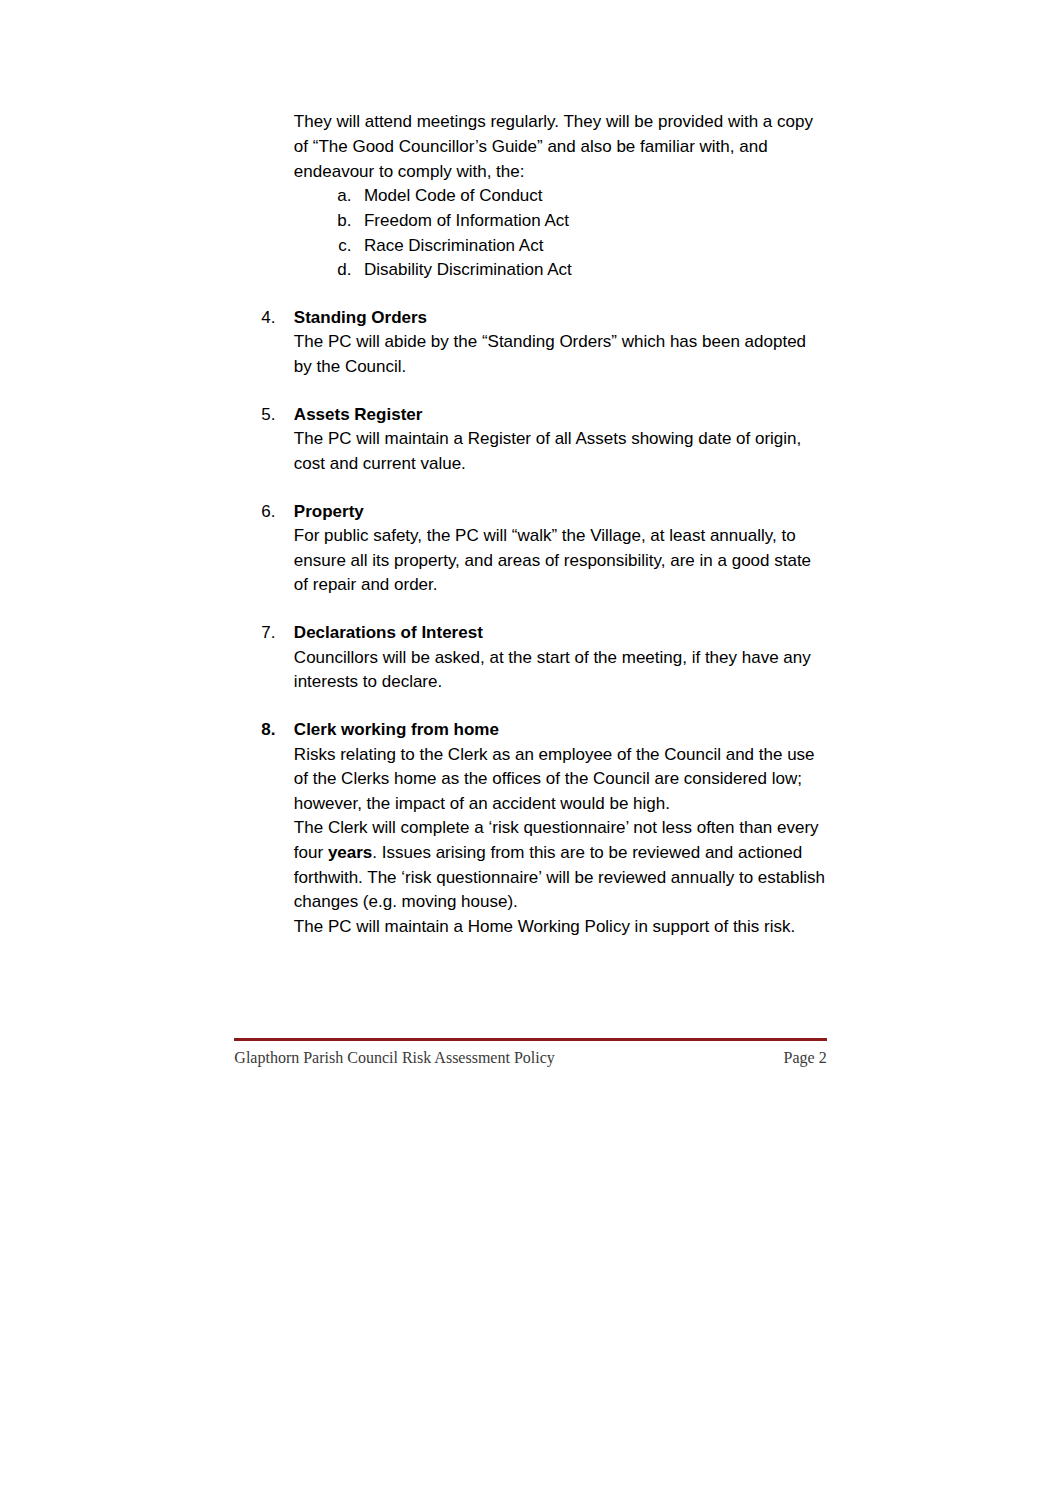They will attend meetings regularly. They will be provided with a copy of “The Good Councillor’s Guide” and also be familiar with, and endeavour to comply with, the:
Model Code of Conduct
Freedom of Information Act
Race Discrimination Act
Disability Discrimination Act
Standing Orders
The PC will abide by the “Standing Orders” which has been adopted by the Council.
Assets Register
The PC will maintain a Register of all Assets showing date of origin, cost and current value.
Property
For public safety, the PC will “walk” the Village, at least annually, to ensure all its property, and areas of responsibility, are in a good state of repair and order.
Declarations of Interest
Councillors will be asked, at the start of the meeting, if they have any interests to declare.
Clerk working from home
Risks relating to the Clerk as an employee of the Council and the use of the Clerks home as the offices of the Council are considered low; however, the impact of an accident would be high.
The Clerk will complete a ‘risk questionnaire’ not less often than every four years. Issues arising from this are to be reviewed and actioned forthwith. The ‘risk questionnaire’ will be reviewed annually to establish changes (e.g. moving house).
The PC will maintain a Home Working Policy in support of this risk.
Glapthorn Parish Council Risk Assessment Policy Page 2